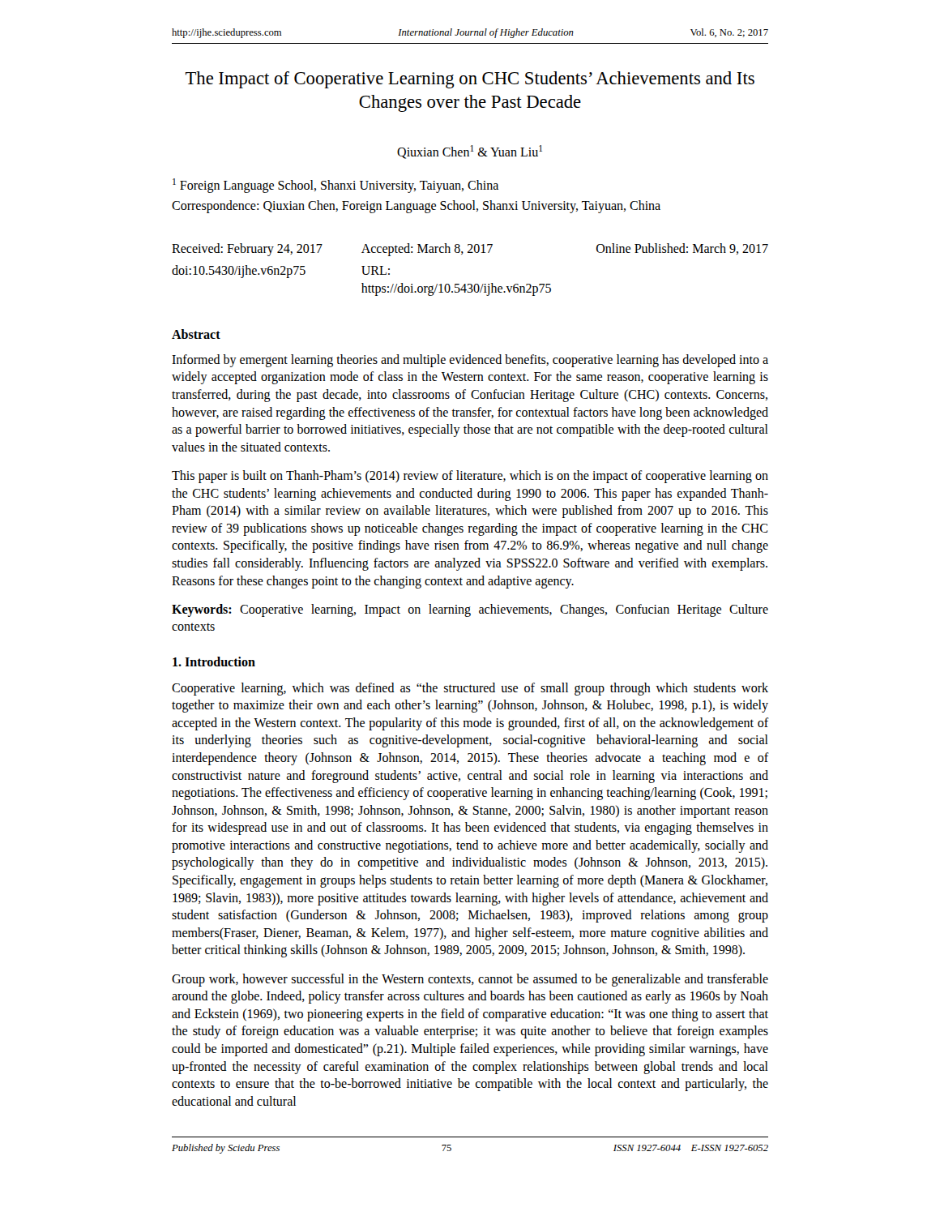http://ijhe.sciedupress.com International Journal of Higher Education Vol. 6, No. 2; 2017
The Impact of Cooperative Learning on CHC Students’ Achievements and Its Changes over the Past Decade
Qiuxian Chen1 & Yuan Liu1
1 Foreign Language School, Shanxi University, Taiyuan, China
Correspondence: Qiuxian Chen, Foreign Language School, Shanxi University, Taiyuan, China
Received: February 24, 2017 Accepted: March 8, 2017 Online Published: March 9, 2017
doi:10.5430/ijhe.v6n2p75 URL: https://doi.org/10.5430/ijhe.v6n2p75
Abstract
Informed by emergent learning theories and multiple evidenced benefits, cooperative learning has developed into a widely accepted organization mode of class in the Western context. For the same reason, cooperative learning is transferred, during the past decade, into classrooms of Confucian Heritage Culture (CHC) contexts. Concerns, however, are raised regarding the effectiveness of the transfer, for contextual factors have long been acknowledged as a powerful barrier to borrowed initiatives, especially those that are not compatible with the deep-rooted cultural values in the situated contexts.
This paper is built on Thanh-Pham’s (2014) review of literature, which is on the impact of cooperative learning on the CHC students’ learning achievements and conducted during 1990 to 2006. This paper has expanded Thanh-Pham (2014) with a similar review on available literatures, which were published from 2007 up to 2016. This review of 39 publications shows up noticeable changes regarding the impact of cooperative learning in the CHC contexts. Specifically, the positive findings have risen from 47.2% to 86.9%, whereas negative and null change studies fall considerably. Influencing factors are analyzed via SPSS22.0 Software and verified with exemplars. Reasons for these changes point to the changing context and adaptive agency.
Keywords: Cooperative learning, Impact on learning achievements, Changes, Confucian Heritage Culture contexts
1. Introduction
Cooperative learning, which was defined as “the structured use of small group through which students work together to maximize their own and each other’s learning” (Johnson, Johnson, & Holubec, 1998, p.1), is widely accepted in the Western context. The popularity of this mode is grounded, first of all, on the acknowledgement of its underlying theories such as cognitive-development, social-cognitive behavioral-learning and social interdependence theory (Johnson & Johnson, 2014, 2015). These theories advocate a teaching mod e of constructivist nature and foreground students’ active, central and social role in learning via interactions and negotiations. The effectiveness and efficiency of cooperative learning in enhancing teaching/learning (Cook, 1991; Johnson, Johnson, & Smith, 1998; Johnson, Johnson, & Stanne, 2000; Salvin, 1980) is another important reason for its widespread use in and out of classrooms. It has been evidenced that students, via engaging themselves in promotive interactions and constructive negotiations, tend to achieve more and better academically, socially and psychologically than they do in competitive and individualistic modes (Johnson & Johnson, 2013, 2015). Specifically, engagement in groups helps students to retain better learning of more depth (Manera & Glockhamer, 1989; Slavin, 1983)), more positive attitudes towards learning, with higher levels of attendance, achievement and student satisfaction (Gunderson & Johnson, 2008; Michaelsen, 1983), improved relations among group members(Fraser, Diener, Beaman, & Kelem, 1977), and higher self-esteem, more mature cognitive abilities and better critical thinking skills (Johnson & Johnson, 1989, 2005, 2009, 2015; Johnson, Johnson, & Smith, 1998).
Group work, however successful in the Western contexts, cannot be assumed to be generalizable and transferable around the globe. Indeed, policy transfer across cultures and boards has been cautioned as early as 1960s by Noah and Eckstein (1969), two pioneering experts in the field of comparative education: “It was one thing to assert that the study of foreign education was a valuable enterprise; it was quite another to believe that foreign examples could be imported and domesticated” (p.21). Multiple failed experiences, while providing similar warnings, have up-fronted the necessity of careful examination of the complex relationships between global trends and local contexts to ensure that the to-be-borrowed initiative be compatible with the local context and particularly, the educational and cultural
Published by Sciedu Press 75 ISSN 1927-6044 E-ISSN 1927-6052